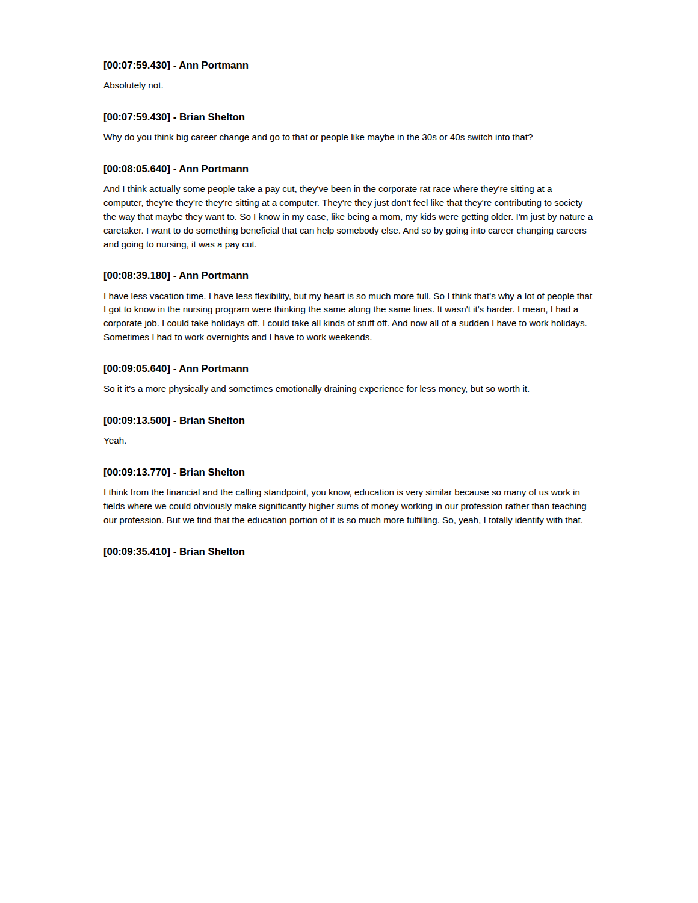[00:07:59.430] - Ann Portmann
Absolutely not.
[00:07:59.430] - Brian Shelton
Why do you think big career change and go to that or people like maybe in the 30s or 40s switch into that?
[00:08:05.640] - Ann Portmann
And I think actually some people take a pay cut, they've been in the corporate rat race where they're sitting at a computer, they're they're they're sitting at a computer. They're they just don't feel like that they're contributing to society the way that maybe they want to. So I know in my case, like being a mom, my kids were getting older. I'm just by nature a caretaker. I want to do something beneficial that can help somebody else. And so by going into career changing careers and going to nursing, it was a pay cut.
[00:08:39.180] - Ann Portmann
I have less vacation time. I have less flexibility, but my heart is so much more full. So I think that's why a lot of people that I got to know in the nursing program were thinking the same along the same lines. It wasn't it's harder. I mean, I had a corporate job. I could take holidays off. I could take all kinds of stuff off. And now all of a sudden I have to work holidays. Sometimes I had to work overnights and I have to work weekends.
[00:09:05.640] - Ann Portmann
So it it's a more physically and sometimes emotionally draining experience for less money, but so worth it.
[00:09:13.500] - Brian Shelton
Yeah.
[00:09:13.770] - Brian Shelton
I think from the financial and the calling standpoint, you know, education is very similar because so many of us work in fields where we could obviously make significantly higher sums of money working in our profession rather than teaching our profession. But we find that the education portion of it is so much more fulfilling. So, yeah, I totally identify with that.
[00:09:35.410] - Brian Shelton